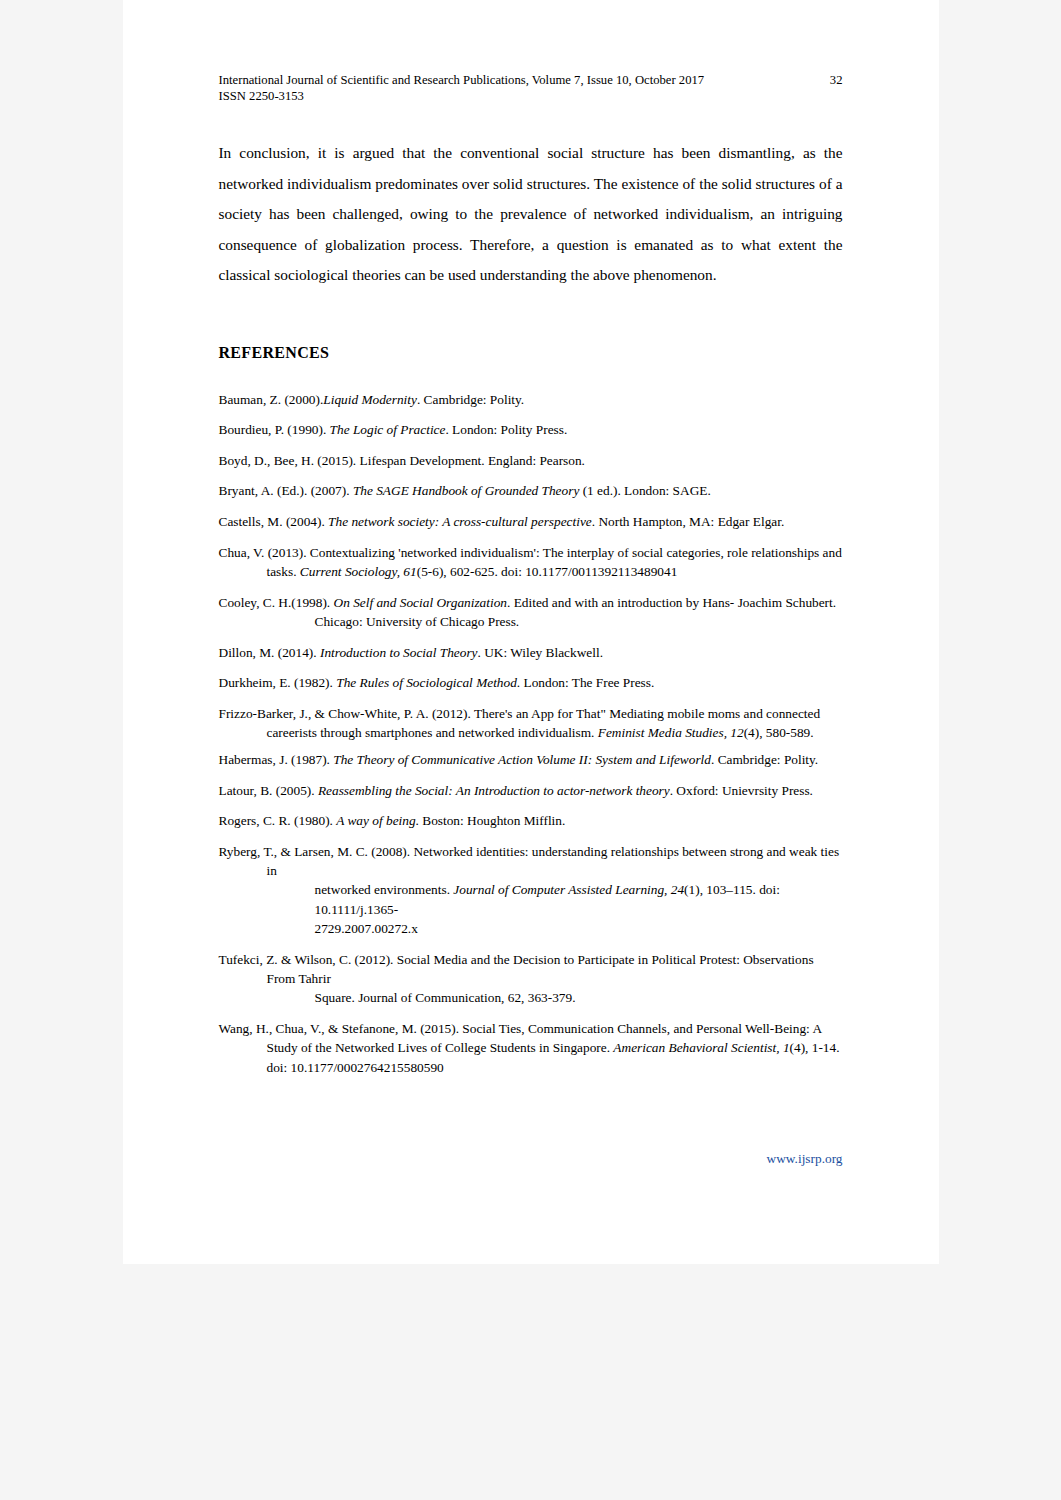32 International Journal of Scientific and Research Publications, Volume 7, Issue 10, October 2017 ISSN 2250-3153
In conclusion, it is argued that the conventional social structure has been dismantling, as the networked individualism predominates over solid structures. The existence of the solid structures of a society has been challenged, owing to the prevalence of networked individualism, an intriguing consequence of globalization process. Therefore, a question is emanated as to what extent the classical sociological theories can be used understanding the above phenomenon.
REFERENCES
Bauman, Z. (2000).Liquid Modernity. Cambridge: Polity.
Bourdieu, P. (1990). The Logic of Practice. London: Polity Press.
Boyd, D., Bee, H. (2015). Lifespan Development. England: Pearson.
Bryant, A. (Ed.). (2007). The SAGE Handbook of Grounded Theory (1 ed.). London: SAGE.
Castells, M. (2004). The network society: A cross-cultural perspective. North Hampton, MA: Edgar Elgar.
Chua, V. (2013). Contextualizing 'networked individualism': The interplay of social categories, role relationships and tasks. Current Sociology, 61(5-6), 602-625. doi: 10.1177/0011392113489041
Cooley, C. H.(1998). On Self and Social Organization. Edited and with an introduction by Hans- Joachim Schubert. Chicago: University of Chicago Press.
Dillon, M. (2014). Introduction to Social Theory. UK: Wiley Blackwell.
Durkheim, E. (1982). The Rules of Sociological Method. London: The Free Press.
Frizzo-Barker, J., & Chow-White, P. A. (2012). There's an App for That" Mediating mobile moms and connected careerists through smartphones and networked individualism. Feminist Media Studies, 12(4), 580-589.
Habermas, J. (1987). The Theory of Communicative Action Volume II: System and Lifeworld. Cambridge: Polity.
Latour, B. (2005). Reassembling the Social: An Introduction to actor-network theory. Oxford: Unievrsity Press.
Rogers, C. R. (1980). A way of being. Boston: Houghton Mifflin.
Ryberg, T., & Larsen, M. C. (2008). Networked identities: understanding relationships between strong and weak ties in networked environments. Journal of Computer Assisted Learning, 24(1), 103–115. doi: 10.1111/j.1365- 2729.2007.00272.x
Tufekci, Z. & Wilson, C. (2012). Social Media and the Decision to Participate in Political Protest: Observations From Tahrir Square. Journal of Communication, 62, 363-379.
Wang, H., Chua, V., & Stefanone, M. (2015). Social Ties, Communication Channels, and Personal Well-Being: A Study of the Networked Lives of College Students in Singapore. American Behavioral Scientist, 1(4), 1-14. doi: 10.1177/0002764215580590
www.ijsrp.org